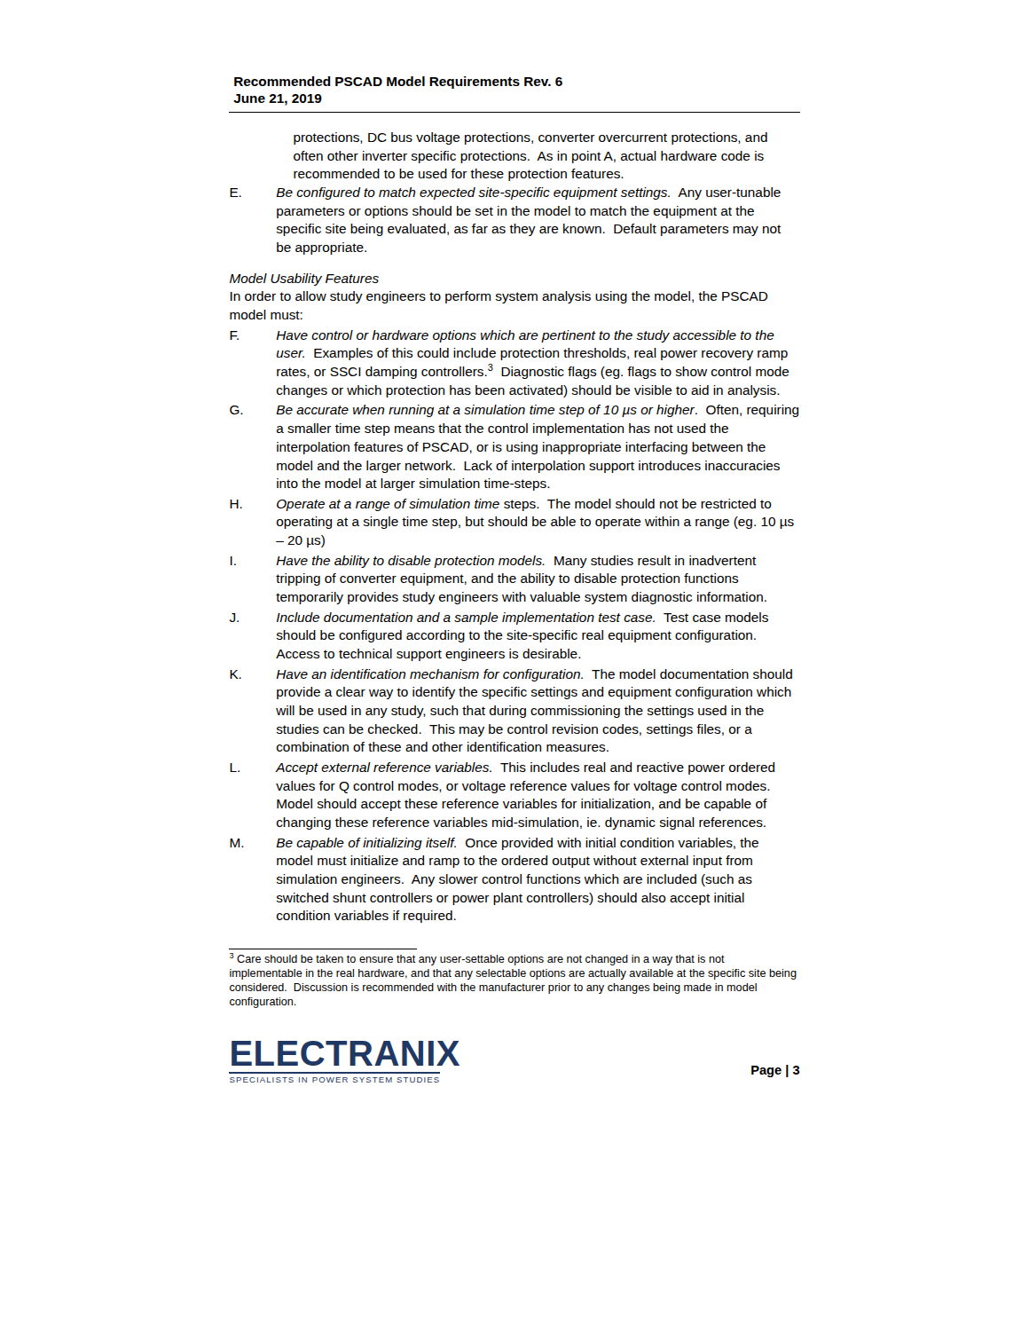Recommended PSCAD Model Requirements Rev. 6
June 21, 2019
protections, DC bus voltage protections, converter overcurrent protections, and often other inverter specific protections. As in point A, actual hardware code is recommended to be used for these protection features.
E. Be configured to match expected site-specific equipment settings. Any user-tunable parameters or options should be set in the model to match the equipment at the specific site being evaluated, as far as they are known. Default parameters may not be appropriate.
Model Usability Features
In order to allow study engineers to perform system analysis using the model, the PSCAD model must:
F. Have control or hardware options which are pertinent to the study accessible to the user. Examples of this could include protection thresholds, real power recovery ramp rates, or SSCI damping controllers.3 Diagnostic flags (eg. flags to show control mode changes or which protection has been activated) should be visible to aid in analysis.
G. Be accurate when running at a simulation time step of 10 µs or higher. Often, requiring a smaller time step means that the control implementation has not used the interpolation features of PSCAD, or is using inappropriate interfacing between the model and the larger network. Lack of interpolation support introduces inaccuracies into the model at larger simulation time-steps.
H. Operate at a range of simulation time steps. The model should not be restricted to operating at a single time step, but should be able to operate within a range (eg. 10 µs – 20 µs)
I. Have the ability to disable protection models. Many studies result in inadvertent tripping of converter equipment, and the ability to disable protection functions temporarily provides study engineers with valuable system diagnostic information.
J. Include documentation and a sample implementation test case. Test case models should be configured according to the site-specific real equipment configuration. Access to technical support engineers is desirable.
K. Have an identification mechanism for configuration. The model documentation should provide a clear way to identify the specific settings and equipment configuration which will be used in any study, such that during commissioning the settings used in the studies can be checked. This may be control revision codes, settings files, or a combination of these and other identification measures.
L. Accept external reference variables. This includes real and reactive power ordered values for Q control modes, or voltage reference values for voltage control modes. Model should accept these reference variables for initialization, and be capable of changing these reference variables mid-simulation, ie. dynamic signal references.
M. Be capable of initializing itself. Once provided with initial condition variables, the model must initialize and ramp to the ordered output without external input from simulation engineers. Any slower control functions which are included (such as switched shunt controllers or power plant controllers) should also accept initial condition variables if required.
3 Care should be taken to ensure that any user-settable options are not changed in a way that is not implementable in the real hardware, and that any selectable options are actually available at the specific site being considered. Discussion is recommended with the manufacturer prior to any changes being made in model configuration.
ELECTRANIX
SPECIALISTS IN POWER SYSTEM STUDIES
Page | 3